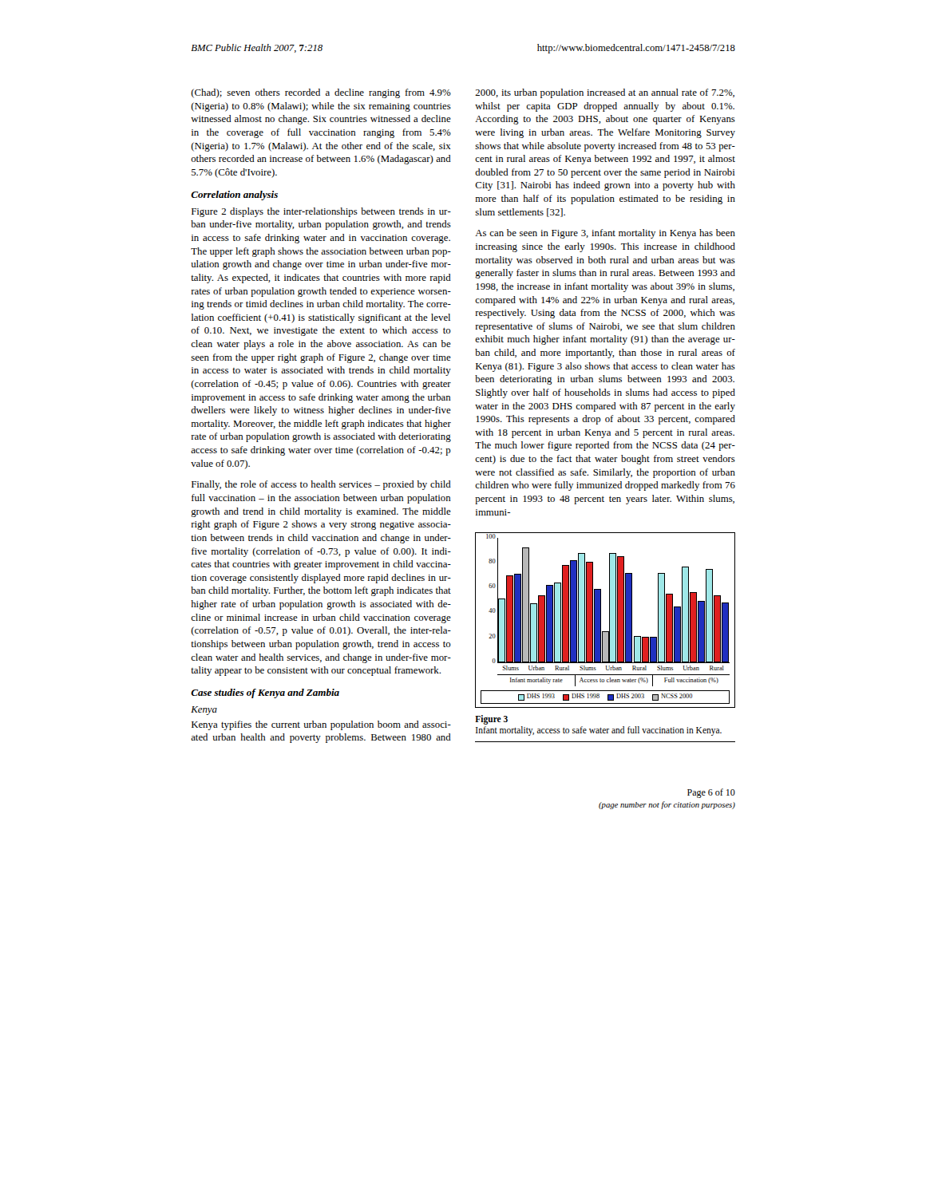BMC Public Health 2007, 7:218
http://www.biomedcentral.com/1471-2458/7/218
(Chad); seven others recorded a decline ranging from 4.9% (Nigeria) to 0.8% (Malawi); while the six remaining countries witnessed almost no change. Six countries witnessed a decline in the coverage of full vaccination ranging from 5.4% (Nigeria) to 1.7% (Malawi). At the other end of the scale, six others recorded an increase of between 1.6% (Madagascar) and 5.7% (Côte d'Ivoire).
Correlation analysis
Figure 2 displays the inter-relationships between trends in urban under-five mortality, urban population growth, and trends in access to safe drinking water and in vaccination coverage. The upper left graph shows the association between urban population growth and change over time in urban under-five mortality. As expected, it indicates that countries with more rapid rates of urban population growth tended to experience worsening trends or timid declines in urban child mortality. The correlation coefficient (+0.41) is statistically significant at the level of 0.10. Next, we investigate the extent to which access to clean water plays a role in the above association. As can be seen from the upper right graph of Figure 2, change over time in access to water is associated with trends in child mortality (correlation of -0.45; p value of 0.06). Countries with greater improvement in access to safe drinking water among the urban dwellers were likely to witness higher declines in under-five mortality. Moreover, the middle left graph indicates that higher rate of urban population growth is associated with deteriorating access to safe drinking water over time (correlation of -0.42; p value of 0.07).
Finally, the role of access to health services – proxied by child full vaccination – in the association between urban population growth and trend in child mortality is examined. The middle right graph of Figure 2 shows a very strong negative association between trends in child vaccination and change in under-five mortality (correlation of -0.73, p value of 0.00). It indicates that countries with greater improvement in child vaccination coverage consistently displayed more rapid declines in urban child mortality. Further, the bottom left graph indicates that higher rate of urban population growth is associated with decline or minimal increase in urban child vaccination coverage (correlation of -0.57, p value of 0.01). Overall, the inter-relationships between urban population growth, trend in access to clean water and health services, and change in under-five mortality appear to be consistent with our conceptual framework.
Case studies of Kenya and Zambia
Kenya
Kenya typifies the current urban population boom and associated urban health and poverty problems. Between 1980 and 2000, its urban population increased at an annual rate of 7.2%, whilst per capita GDP dropped annually by about 0.1%. According to the 2003 DHS, about one quarter of Kenyans were living in urban areas. The Welfare Monitoring Survey shows that while absolute poverty increased from 48 to 53 percent in rural areas of Kenya between 1992 and 1997, it almost doubled from 27 to 50 percent over the same period in Nairobi City [31]. Nairobi has indeed grown into a poverty hub with more than half of its population estimated to be residing in slum settlements [32].
As can be seen in Figure 3, infant mortality in Kenya has been increasing since the early 1990s. This increase in childhood mortality was observed in both rural and urban areas but was generally faster in slums than in rural areas. Between 1993 and 1998, the increase in infant mortality was about 39% in slums, compared with 14% and 22% in urban Kenya and rural areas, respectively. Using data from the NCSS of 2000, which was representative of slums of Nairobi, we see that slum children exhibit much higher infant mortality (91) than the average urban child, and more importantly, than those in rural areas of Kenya (81). Figure 3 also shows that access to clean water has been deteriorating in urban slums between 1993 and 2003. Slightly over half of households in slums had access to piped water in the 2003 DHS compared with 87 percent in the early 1990s. This represents a drop of about 33 percent, compared with 18 percent in urban Kenya and 5 percent in rural areas. The much lower figure reported from the NCSS data (24 percent) is due to the fact that water bought from street vendors were not classified as safe. Similarly, the proportion of urban children who were fully immunized dropped markedly from 76 percent in 1993 to 48 percent ten years later. Within slums, immuni-
100 80 60 40 20 0
Slums
Urban
Rural
Slums
Urban
Rural
Slums
Urban
Rural
Infant mortality rate
Access to clean water (%)
Full vaccination (%)
DHS 1993 DHS 1998 DHS 2003 NCSS 2000
Figure 3 Infant mortality, access to safe water and full vaccination in Kenya.
Page 6 of 10
(page number not for citation purposes)